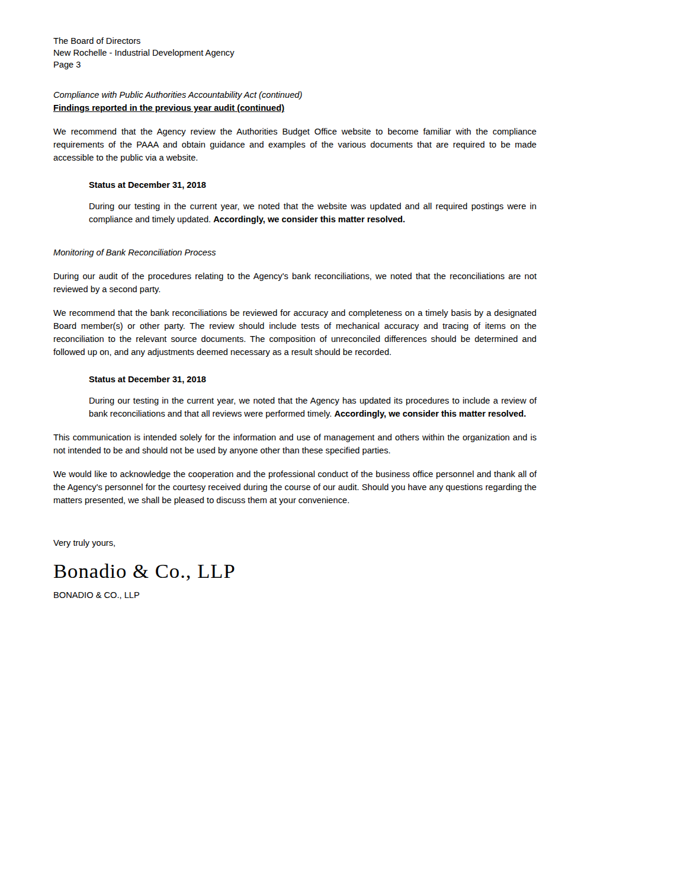The Board of Directors
New Rochelle - Industrial Development Agency
Page 3
Compliance with Public Authorities Accountability Act (continued)
Findings reported in the previous year audit (continued)
We recommend that the Agency review the Authorities Budget Office website to become familiar with the compliance requirements of the PAAA and obtain guidance and examples of the various documents that are required to be made accessible to the public via a website.
Status at December 31, 2018
During our testing in the current year, we noted that the website was updated and all required postings were in compliance and timely updated. Accordingly, we consider this matter resolved.
Monitoring of Bank Reconciliation Process
During our audit of the procedures relating to the Agency's bank reconciliations, we noted that the reconciliations are not reviewed by a second party.
We recommend that the bank reconciliations be reviewed for accuracy and completeness on a timely basis by a designated Board member(s) or other party. The review should include tests of mechanical accuracy and tracing of items on the reconciliation to the relevant source documents. The composition of unreconciled differences should be determined and followed up on, and any adjustments deemed necessary as a result should be recorded.
Status at December 31, 2018
During our testing in the current year, we noted that the Agency has updated its procedures to include a review of bank reconciliations and that all reviews were performed timely. Accordingly, we consider this matter resolved.
This communication is intended solely for the information and use of management and others within the organization and is not intended to be and should not be used by anyone other than these specified parties.
We would like to acknowledge the cooperation and the professional conduct of the business office personnel and thank all of the Agency's personnel for the courtesy received during the course of our audit. Should you have any questions regarding the matters presented, we shall be pleased to discuss them at your convenience.
Very truly yours,
Bonadio & Co., LLP
BONADIO & CO., LLP